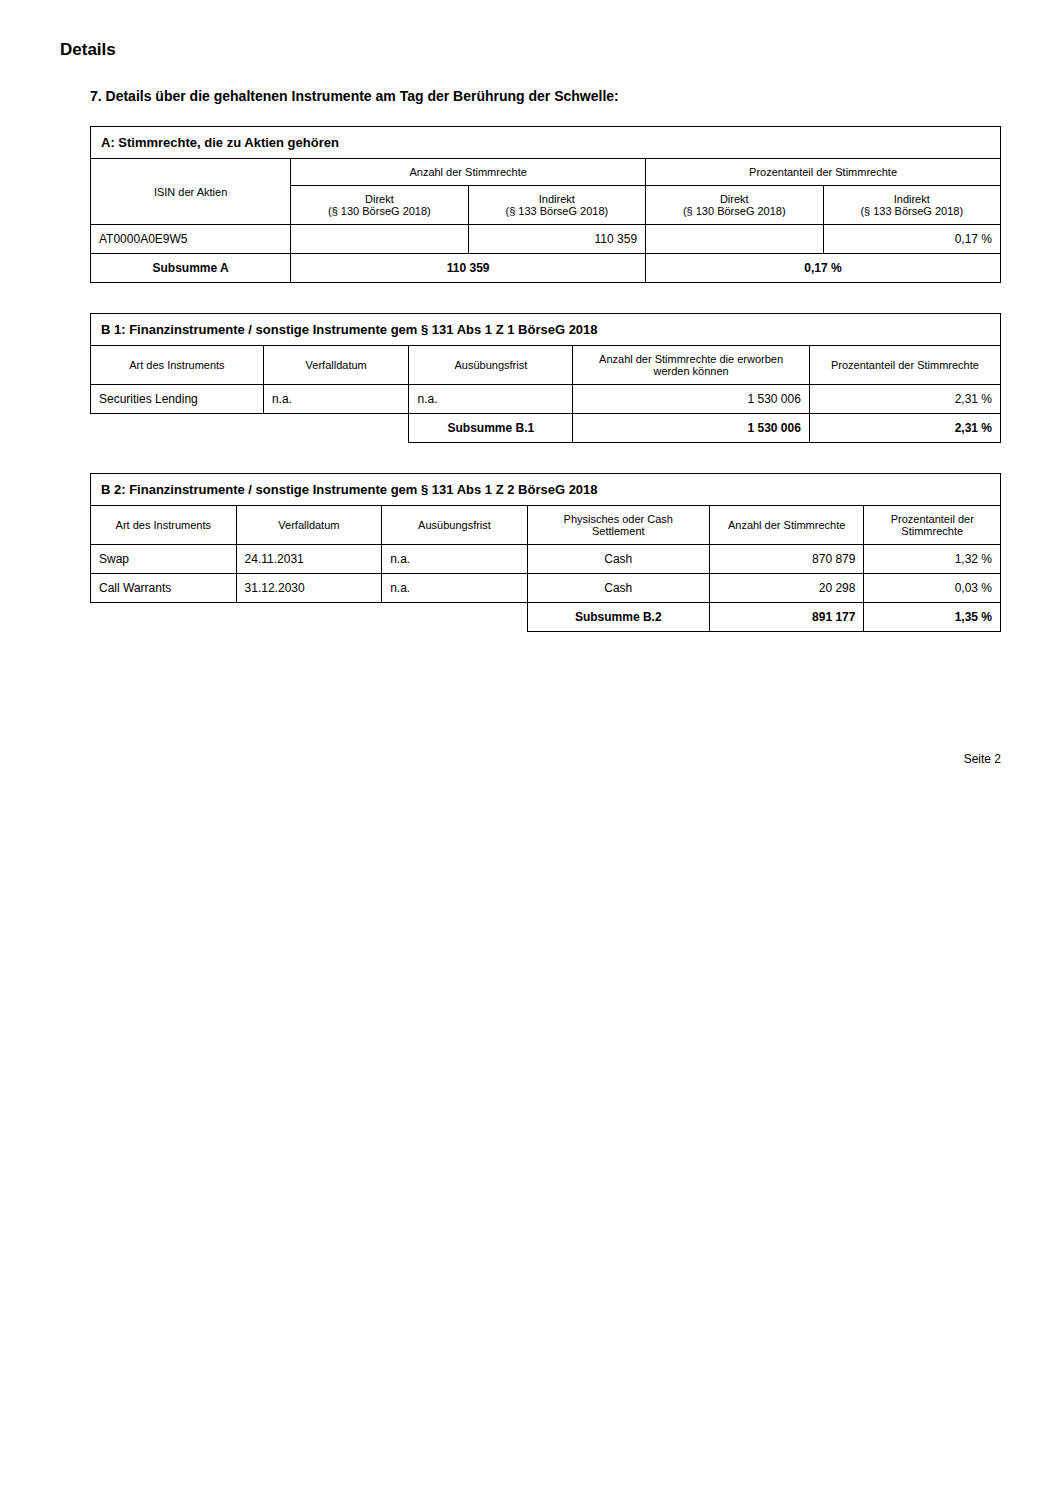Details
7. Details über die gehaltenen Instrumente am Tag der Berührung der Schwelle:
A: Stimmrechte, die zu Aktien gehören
| ISIN der Aktien | Anzahl der Stimmrechte | Prozentanteil der Stimmrechte |
| --- | --- | --- |
| Direkt (§ 130 BörseG 2018) | Indirekt (§ 133 BörseG 2018) | Direkt (§ 130 BörseG 2018) | Indirekt (§ 133 BörseG 2018) |
| AT0000A0E9W5 | | 110 359 | | 0,17 % |
| Subsumme A | 110 359 | 0,17 % |
B 1: Finanzinstrumente / sonstige Instrumente gem § 131 Abs 1 Z 1 BörseG 2018
| Art des Instruments | Verfalldatum | Ausübungsfrist | Anzahl der Stimmrechte die erworben werden können | Prozentanteil der Stimmrechte |
| --- | --- | --- | --- | --- |
| Securities Lending | n.a. | n.a. | 1 530 006 | 2,31 % |
| | Subsumme B.1 | 1 530 006 | 2,31 % |
B 2: Finanzinstrumente / sonstige Instrumente gem § 131 Abs 1 Z 2 BörseG 2018
| Art des Instruments | Verfalldatum | Ausübungsfrist | Physisches oder Cash Settlement | Anzahl der Stimmrechte | Prozentanteil der Stimmrechte |
| --- | --- | --- | --- | --- | --- |
| Swap | 24.11.2031 | n.a. | Cash | 870 879 | 1,32 % |
| Call Warrants | 31.12.2030 | n.a. | Cash | 20 298 | 0,03 % |
| | Subsumme B.2 | 891 177 | 1,35 % |
Seite 2